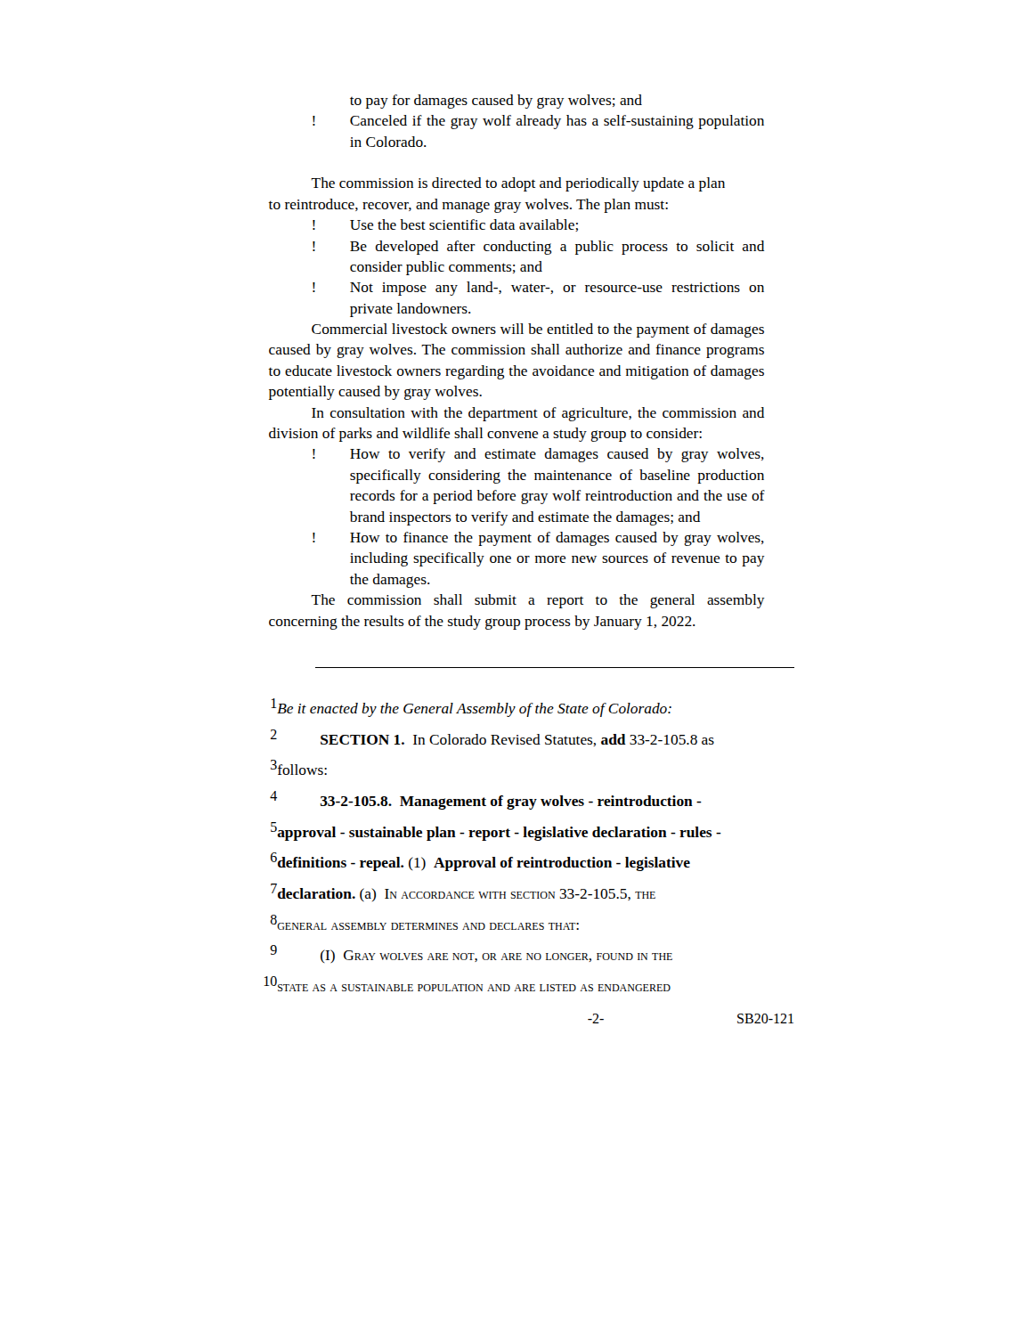to pay for damages caused by gray wolves; and
! Canceled if the gray wolf already has a self-sustaining population in Colorado.
The commission is directed to adopt and periodically update a plan
to reintroduce, recover, and manage gray wolves. The plan must:
! Use the best scientific data available;
! Be developed after conducting a public process to solicit and consider public comments; and
! Not impose any land-, water-, or resource-use restrictions on private landowners.
Commercial livestock owners will be entitled to the payment of damages caused by gray wolves. The commission shall authorize and finance programs to educate livestock owners regarding the avoidance and mitigation of damages potentially caused by gray wolves.
In consultation with the department of agriculture, the commission and division of parks and wildlife shall convene a study group to consider:
! How to verify and estimate damages caused by gray wolves, specifically considering the maintenance of baseline production records for a period before gray wolf reintroduction and the use of brand inspectors to verify and estimate the damages; and
! How to finance the payment of damages caused by gray wolves, including specifically one or more new sources of revenue to pay the damages.
The commission shall submit a report to the general assembly concerning the results of the study group process by January 1, 2022.
| 1 | Be it enacted by the General Assembly of the State of Colorado: |
| 2 | SECTION 1. In Colorado Revised Statutes, add 33-2-105.8 as |
| 3 | follows: |
| 4 | 33-2-105.8. Management of gray wolves - reintroduction - |
| 5 | approval - sustainable plan - report - legislative declaration - rules - |
| 6 | definitions - repeal. (1) Approval of reintroduction - legislative |
| 7 | declaration. (a) In accordance with section 33-2-105.5, the |
| 8 | general assembly determines and declares that: |
| 9 | (I) Gray wolves are not, or are no longer, found in the |
| 10 | state as a sustainable population and are listed as endangered |
-2-SB20-121